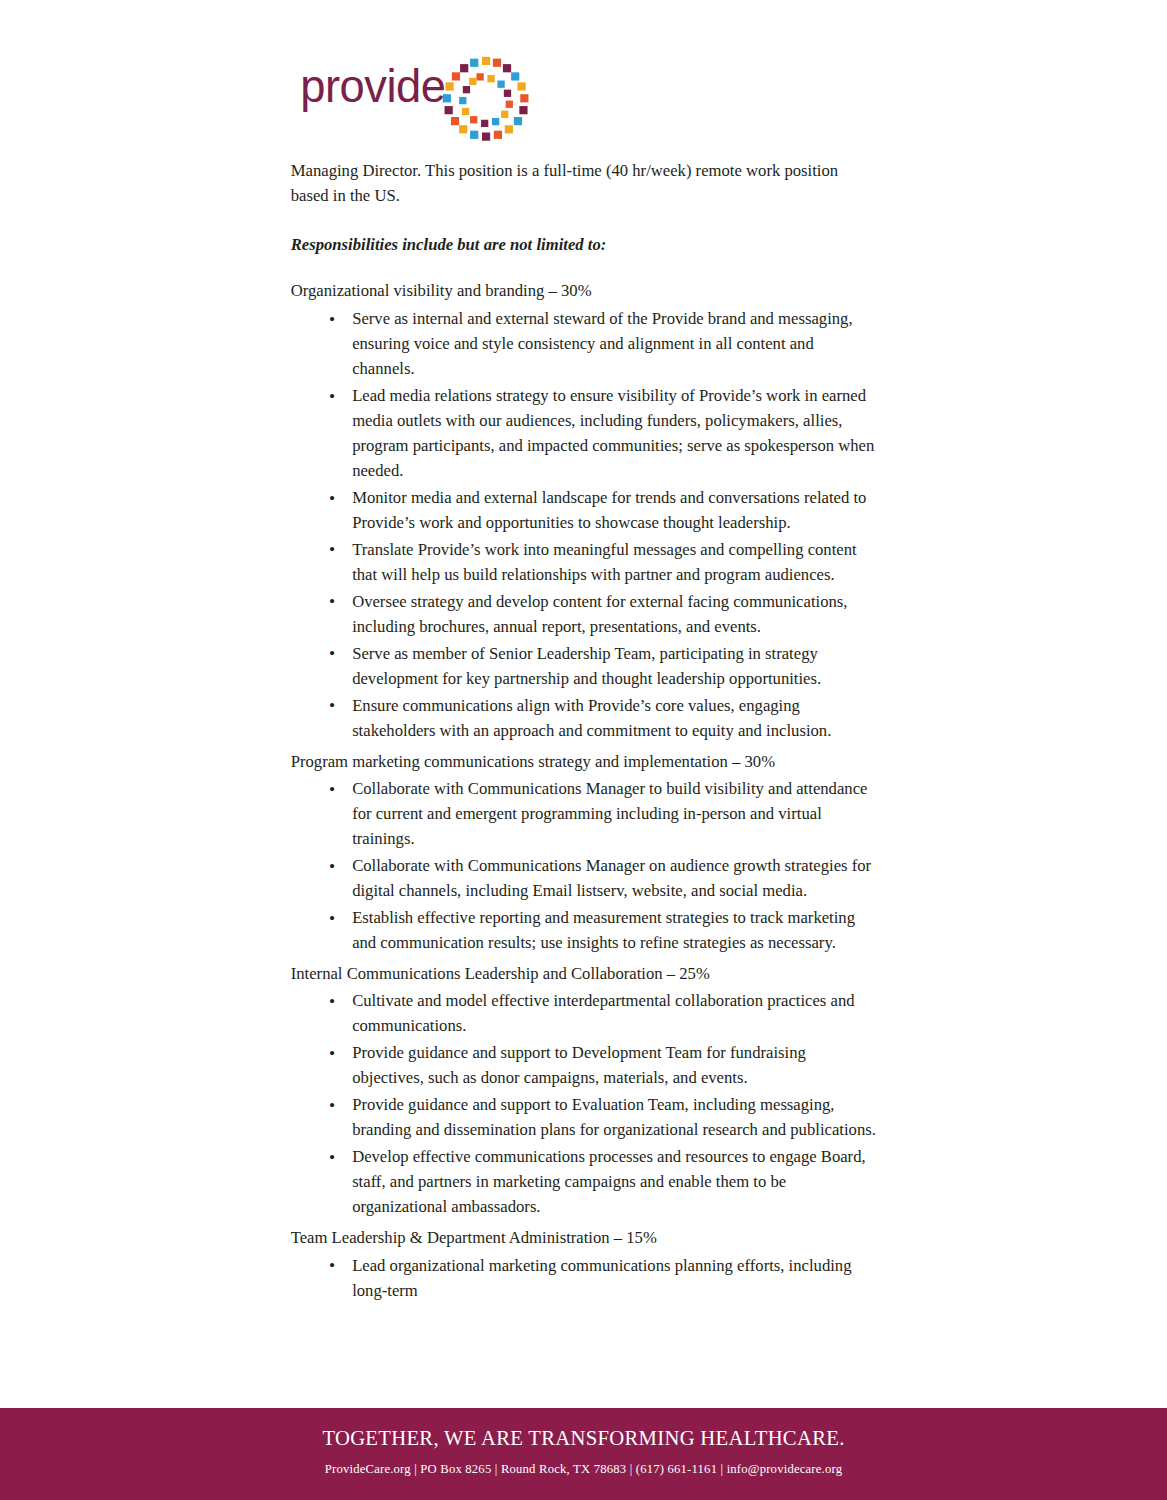provide
Managing Director. This position is a full-time (40 hr/week) remote work position based in the US.
Responsibilities include but are not limited to:
Organizational visibility and branding – 30%
Serve as internal and external steward of the Provide brand and messaging, ensuring voice and style consistency and alignment in all content and channels.
Lead media relations strategy to ensure visibility of Provide’s work in earned media outlets with our audiences, including funders, policymakers, allies, program participants, and impacted communities; serve as spokesperson when needed.
Monitor media and external landscape for trends and conversations related to Provide’s work and opportunities to showcase thought leadership.
Translate Provide’s work into meaningful messages and compelling content that will help us build relationships with partner and program audiences.
Oversee strategy and develop content for external facing communications, including brochures, annual report, presentations, and events.
Serve as member of Senior Leadership Team, participating in strategy development for key partnership and thought leadership opportunities.
Ensure communications align with Provide’s core values, engaging stakeholders with an approach and commitment to equity and inclusion.
Program marketing communications strategy and implementation – 30%
Collaborate with Communications Manager to build visibility and attendance for current and emergent programming including in-person and virtual trainings.
Collaborate with Communications Manager on audience growth strategies for digital channels, including Email listserv, website, and social media.
Establish effective reporting and measurement strategies to track marketing and communication results; use insights to refine strategies as necessary.
Internal Communications Leadership and Collaboration – 25%
Cultivate and model effective interdepartmental collaboration practices and communications.
Provide guidance and support to Development Team for fundraising objectives, such as donor campaigns, materials, and events.
Provide guidance and support to Evaluation Team, including messaging, branding and dissemination plans for organizational research and publications.
Develop effective communications processes and resources to engage Board, staff, and partners in marketing campaigns and enable them to be organizational ambassadors.
Team Leadership & Department Administration – 15%
Lead organizational marketing communications planning efforts, including long-term
Together, we are transforming healthcare.
ProvideCare.org | PO Box 8265 | Round Rock, TX 78683 | (617) 661-1161 | info@providecare.org